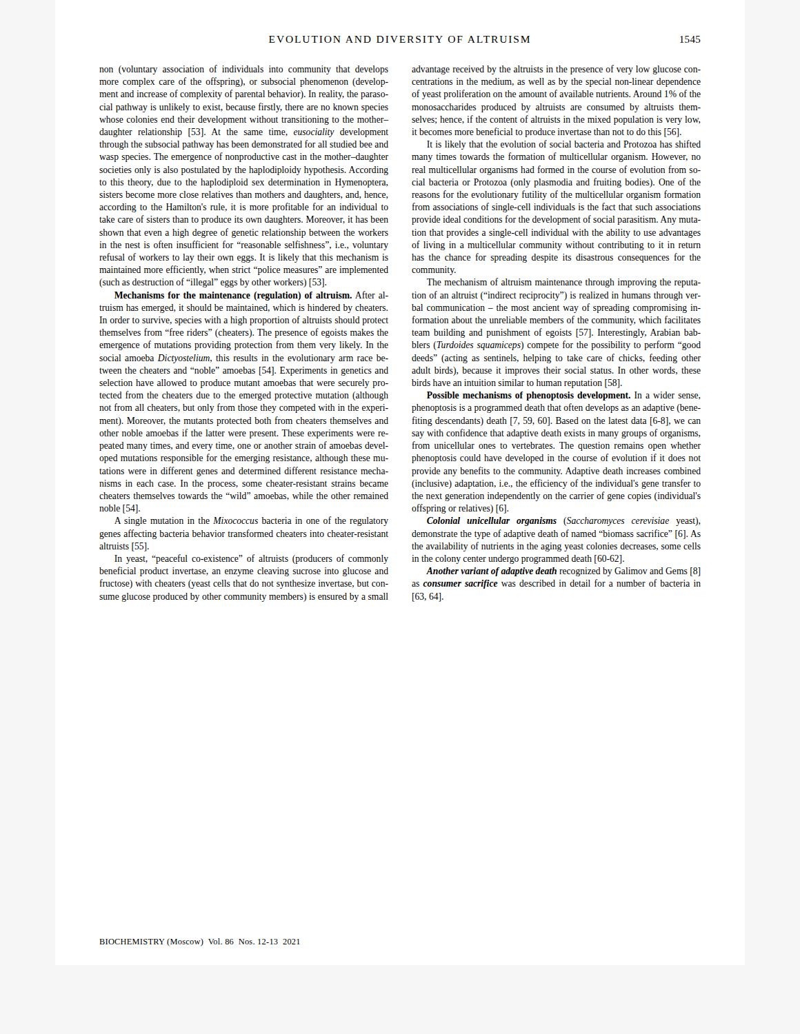Evolution and Diversity of Altruism 1545
non (voluntary association of individuals into community that develops more complex care of the offspring), or subsocial phenomenon (development and increase of complexity of parental behavior). In reality, the parasocial pathway is unlikely to exist, because firstly, there are no known species whose colonies end their development without transitioning to the mother–daughter relationship [53]. At the same time, eusociality development through the subsocial pathway has been demonstrated for all studied bee and wasp species. The emergence of nonproductive cast in the mother–daughter societies only is also postulated by the haplodiploidy hypothesis. According to this theory, due to the haplodiploid sex determination in Hymenoptera, sisters become more close relatives than mothers and daughters, and, hence, according to the Hamilton's rule, it is more profitable for an individual to take care of sisters than to produce its own daughters. Moreover, it has been shown that even a high degree of genetic relationship between the workers in the nest is often insufficient for “reasonable selfishness”, i.e., voluntary refusal of workers to lay their own eggs. It is likely that this mechanism is maintained more efficiently, when strict “police measures” are implemented (such as destruction of “illegal” eggs by other workers) [53].
Mechanisms for the maintenance (regulation) of altruism. After altruism has emerged, it should be maintained, which is hindered by cheaters. In order to survive, species with a high proportion of altruists should protect themselves from “free riders” (cheaters). The presence of egoists makes the emergence of mutations providing protection from them very likely. In the social amoeba Dictyostelium, this results in the evolutionary arm race between the cheaters and “noble” amoebas [54]. Experiments in genetics and selection have allowed to produce mutant amoebas that were securely protected from the cheaters due to the emerged protective mutation (although not from all cheaters, but only from those they competed with in the experiment). Moreover, the mutants protected both from cheaters themselves and other noble amoebas if the latter were present. These experiments were repeated many times, and every time, one or another strain of amoebas developed mutations responsible for the emerging resistance, although these mutations were in different genes and determined different resistance mechanisms in each case. In the process, some cheater-resistant strains became cheaters themselves towards the “wild” amoebas, while the other remained noble [54].
A single mutation in the Mixococcus bacteria in one of the regulatory genes affecting bacteria behavior transformed cheaters into cheater-resistant altruists [55].
In yeast, “peaceful co-existence” of altruists (producers of commonly beneficial product invertase, an enzyme cleaving sucrose into glucose and fructose) with cheaters (yeast cells that do not synthesize invertase, but consume glucose produced by other community members) is ensured by a small advantage received by the altruists in the presence of very low glucose concentrations in the medium, as well as by the special non-linear dependence of yeast proliferation on the amount of available nutrients. Around 1% of the monosaccharides produced by altruists are consumed by altruists themselves; hence, if the content of altruists in the mixed population is very low, it becomes more beneficial to produce invertase than not to do this [56].
It is likely that the evolution of social bacteria and Protozoa has shifted many times towards the formation of multicellular organism. However, no real multicellular organisms had formed in the course of evolution from social bacteria or Protozoa (only plasmodia and fruiting bodies). One of the reasons for the evolutionary futility of the multicellular organism formation from associations of single-cell individuals is the fact that such associations provide ideal conditions for the development of social parasitism. Any mutation that provides a single-cell individual with the ability to use advantages of living in a multicellular community without contributing to it in return has the chance for spreading despite its disastrous consequences for the community.
The mechanism of altruism maintenance through improving the reputation of an altruist (“indirect reciprocity”) is realized in humans through verbal communication – the most ancient way of spreading compromising information about the unreliable members of the community, which facilitates team building and punishment of egoists [57]. Interestingly, Arabian babblers (Turdoides squamiceps) compete for the possibility to perform “good deeds” (acting as sentinels, helping to take care of chicks, feeding other adult birds), because it improves their social status. In other words, these birds have an intuition similar to human reputation [58].
Possible mechanisms of phenoptosis development. In a wider sense, phenoptosis is a programmed death that often develops as an adaptive (benefiting descendants) death [7, 59, 60]. Based on the latest data [6-8], we can say with confidence that adaptive death exists in many groups of organisms, from unicellular ones to vertebrates. The question remains open whether phenoptosis could have developed in the course of evolution if it does not provide any benefits to the community. Adaptive death increases combined (inclusive) adaptation, i.e., the efficiency of the individual's gene transfer to the next generation independently on the carrier of gene copies (individual's offspring or relatives) [6].
Colonial unicellular organisms (Saccharomyces cerevisiae yeast), demonstrate the type of adaptive death of named “biomass sacrifice” [6]. As the availability of nutrients in the aging yeast colonies decreases, some cells in the colony center undergo programmed death [60-62].
Another variant of adaptive death recognized by Galimov and Gems [8] as consumer sacrifice was described in detail for a number of bacteria in [63, 64].
BIOCHEMISTRY (Moscow) Vol. 86 Nos. 12-13 2021